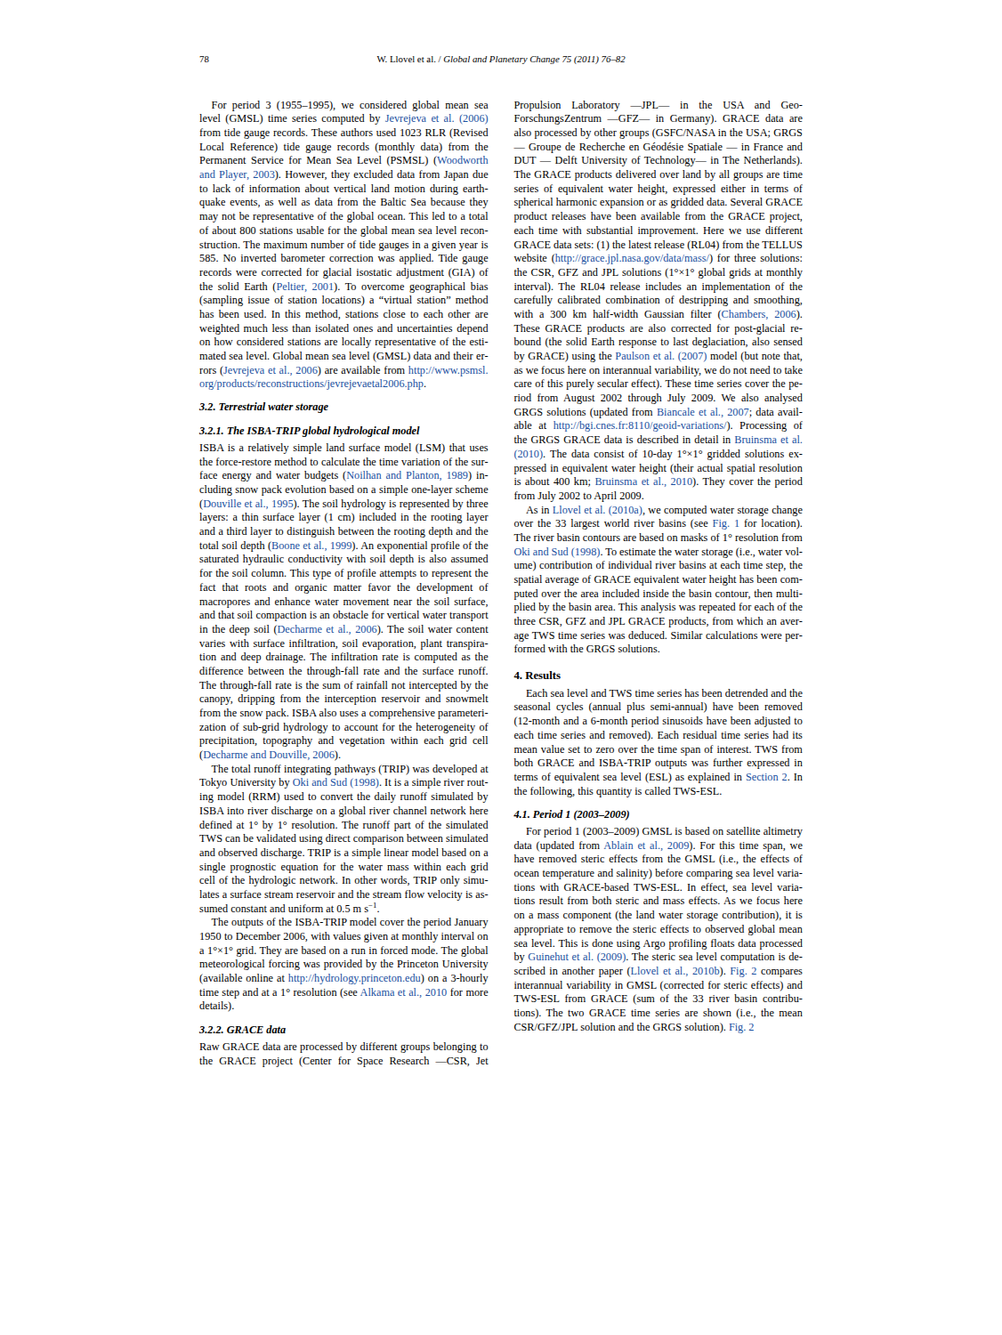78
W. Llovel et al. / Global and Planetary Change 75 (2011) 76–82
For period 3 (1955–1995), we considered global mean sea level (GMSL) time series computed by Jevrejeva et al. (2006) from tide gauge records. These authors used 1023 RLR (Revised Local Reference) tide gauge records (monthly data) from the Permanent Service for Mean Sea Level (PSMSL) (Woodworth and Player, 2003). However, they excluded data from Japan due to lack of information about vertical land motion during earthquake events, as well as data from the Baltic Sea because they may not be representative of the global ocean. This led to a total of about 800 stations usable for the global mean sea level reconstruction. The maximum number of tide gauges in a given year is 585. No inverted barometer correction was applied. Tide gauge records were corrected for glacial isostatic adjustment (GIA) of the solid Earth (Peltier, 2001). To overcome geographical bias (sampling issue of station locations) a “virtual station” method has been used. In this method, stations close to each other are weighted much less than isolated ones and uncertainties depend on how considered stations are locally representative of the estimated sea level. Global mean sea level (GMSL) data and their errors (Jevrejeva et al., 2006) are available from http://www.psmsl.org/products/reconstructions/jevrejevaetal2006.php.
3.2. Terrestrial water storage
3.2.1. The ISBA-TRIP global hydrological model
ISBA is a relatively simple land surface model (LSM) that uses the force-restore method to calculate the time variation of the surface energy and water budgets (Noilhan and Planton, 1989) including snow pack evolution based on a simple one-layer scheme (Douville et al., 1995). The soil hydrology is represented by three layers: a thin surface layer (1 cm) included in the rooting layer and a third layer to distinguish between the rooting depth and the total soil depth (Boone et al., 1999). An exponential profile of the saturated hydraulic conductivity with soil depth is also assumed for the soil column. This type of profile attempts to represent the fact that roots and organic matter favor the development of macropores and enhance water movement near the soil surface, and that soil compaction is an obstacle for vertical water transport in the deep soil (Decharme et al., 2006). The soil water content varies with surface infiltration, soil evaporation, plant transpiration and deep drainage. The infiltration rate is computed as the difference between the through-fall rate and the surface runoff. The through-fall rate is the sum of rainfall not intercepted by the canopy, dripping from the interception reservoir and snowmelt from the snow pack. ISBA also uses a comprehensive parameterization of sub-grid hydrology to account for the heterogeneity of precipitation, topography and vegetation within each grid cell (Decharme and Douville, 2006).
The total runoff integrating pathways (TRIP) was developed at Tokyo University by Oki and Sud (1998). It is a simple river routing model (RRM) used to convert the daily runoff simulated by ISBA into river discharge on a global river channel network here defined at 1° by 1° resolution. The runoff part of the simulated TWS can be validated using direct comparison between simulated and observed discharge. TRIP is a simple linear model based on a single prognostic equation for the water mass within each grid cell of the hydrologic network. In other words, TRIP only simulates a surface stream reservoir and the stream flow velocity is assumed constant and uniform at 0.5 m s−1.
The outputs of the ISBA-TRIP model cover the period January 1950 to December 2006, with values given at monthly interval on a 1°×1° grid. They are based on a run in forced mode. The global meteorological forcing was provided by the Princeton University (available online at http://hydrology.princeton.edu) on a 3-hourly time step and at a 1° resolution (see Alkama et al., 2010 for more details).
3.2.2. GRACE data
Raw GRACE data are processed by different groups belonging to the GRACE project (Center for Space Research —CSR, Jet Propulsion Laboratory —JPL— in the USA and Geo-ForschungsZentrum —GFZ— in Germany). GRACE data are also processed by other groups (GSFC/NASA in the USA; GRGS — Groupe de Recherche en Géodésie Spatiale — in France and DUT — Delft University of Technology— in The Netherlands). The GRACE products delivered over land by all groups are time series of equivalent water height, expressed either in terms of spherical harmonic expansion or as gridded data. Several GRACE product releases have been available from the GRACE project, each time with substantial improvement. Here we use different GRACE data sets: (1) the latest release (RL04) from the TELLUS website (http://grace.jpl.nasa.gov/data/mass/) for three solutions: the CSR, GFZ and JPL solutions (1°×1° global grids at monthly interval). The RL04 release includes an implementation of the carefully calibrated combination of destripping and smoothing, with a 300 km half-width Gaussian filter (Chambers, 2006). These GRACE products are also corrected for post-glacial rebound (the solid Earth response to last deglaciation, also sensed by GRACE) using the Paulson et al. (2007) model (but note that, as we focus here on interannual variability, we do not need to take care of this purely secular effect). These time series cover the period from August 2002 through July 2009. We also analysed GRGS solutions (updated from Biancale et al., 2007; data available at http://bgi.cnes.fr:8110/geoid-variations/). Processing of the GRGS GRACE data is described in detail in Bruinsma et al. (2010). The data consist of 10-day 1°×1° gridded solutions expressed in equivalent water height (their actual spatial resolution is about 400 km; Bruinsma et al., 2010). They cover the period from July 2002 to April 2009.
As in Llovel et al. (2010a), we computed water storage change over the 33 largest world river basins (see Fig. 1 for location). The river basin contours are based on masks of 1° resolution from Oki and Sud (1998). To estimate the water storage (i.e., water volume) contribution of individual river basins at each time step, the spatial average of GRACE equivalent water height has been computed over the area included inside the basin contour, then multiplied by the basin area. This analysis was repeated for each of the three CSR, GFZ and JPL GRACE products, from which an average TWS time series was deduced. Similar calculations were performed with the GRGS solutions.
4. Results
Each sea level and TWS time series has been detrended and the seasonal cycles (annual plus semi-annual) have been removed (12-month and a 6-month period sinusoids have been adjusted to each time series and removed). Each residual time series had its mean value set to zero over the time span of interest. TWS from both GRACE and ISBA-TRIP outputs was further expressed in terms of equivalent sea level (ESL) as explained in Section 2. In the following, this quantity is called TWS-ESL.
4.1. Period 1 (2003–2009)
For period 1 (2003–2009) GMSL is based on satellite altimetry data (updated from Ablain et al., 2009). For this time span, we have removed steric effects from the GMSL (i.e., the effects of ocean temperature and salinity) before comparing sea level variations with GRACE-based TWS-ESL. In effect, sea level variations result from both steric and mass effects. As we focus here on a mass component (the land water storage contribution), it is appropriate to remove the steric effects to observed global mean sea level. This is done using Argo profiling floats data processed by Guinehut et al. (2009). The steric sea level computation is described in another paper (Llovel et al., 2010b). Fig. 2 compares interannual variability in GMSL (corrected for steric effects) and TWS-ESL from GRACE (sum of the 33 river basin contributions). The two GRACE time series are shown (i.e., the mean CSR/GFZ/JPL solution and the GRGS solution). Fig. 2